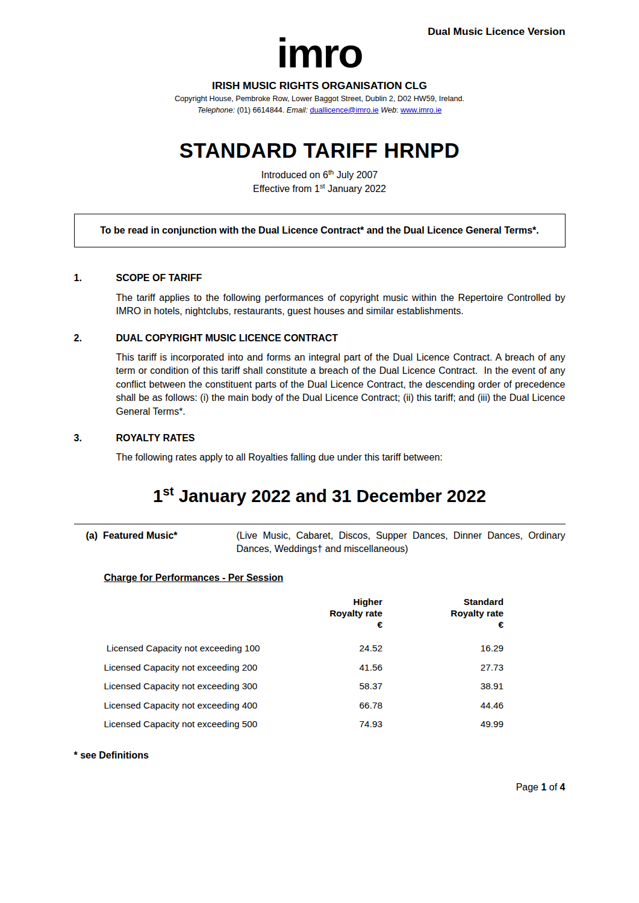Dual Music Licence Version
imro
IRISH MUSIC RIGHTS ORGANISATION CLG
Copyright House, Pembroke Row, Lower Baggot Street, Dublin 2, D02 HW59, Ireland.
Telephone: (01) 6614844. Email: duallicence@imro.ie Web: www.imro.ie
STANDARD TARIFF HRNPD
Introduced on 6th July 2007
Effective from 1st January 2022
To be read in conjunction with the Dual Licence Contract* and the Dual Licence General Terms*.
1. Scope of Tariff
The tariff applies to the following performances of copyright music within the Repertoire Controlled by IMRO in hotels, nightclubs, restaurants, guest houses and similar establishments.
2. Dual Copyright Music Licence Contract
This tariff is incorporated into and forms an integral part of the Dual Licence Contract. A breach of any term or condition of this tariff shall constitute a breach of the Dual Licence Contract. In the event of any conflict between the constituent parts of the Dual Licence Contract, the descending order of precedence shall be as follows: (i) the main body of the Dual Licence Contract; (ii) this tariff; and (iii) the Dual Licence General Terms*.
3. Royalty Rates
The following rates apply to all Royalties falling due under this tariff between:
1st January 2022 and 31 December 2022
(a) Featured Music*
(Live Music, Cabaret, Discos, Supper Dances, Dinner Dances, Ordinary Dances, Weddings† and miscellaneous)
Charge for Performances - Per Session
| | Higher Royalty rate € | Standard Royalty rate € |
| --- | --- | --- |
| Licensed Capacity not exceeding 100 | 24.52 | 16.29 |
| Licensed Capacity not exceeding 200 | 41.56 | 27.73 |
| Licensed Capacity not exceeding 300 | 58.37 | 38.91 |
| Licensed Capacity not exceeding 400 | 66.78 | 44.46 |
| Licensed Capacity not exceeding 500 | 74.93 | 49.99 |
* see Definitions
Page 1 of 4